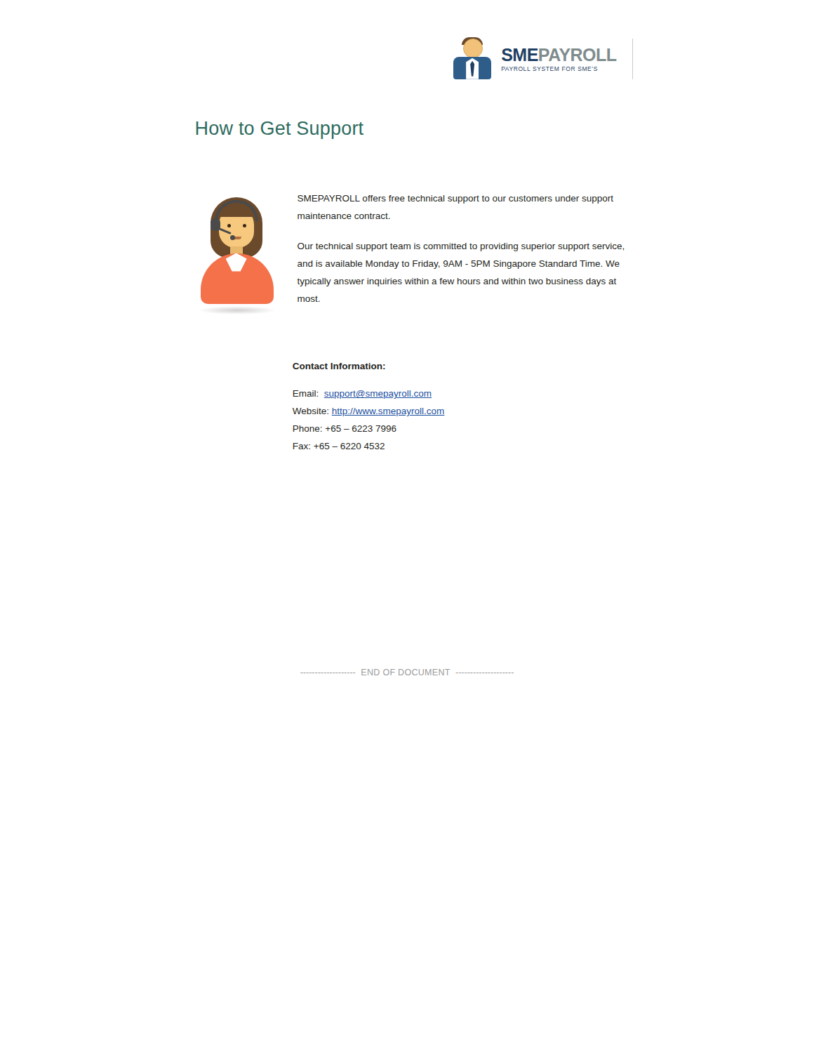SME PAYROLL
Payroll System for SME’s
How to Get Support
SMEPAYROLL offers free technical support to our customers under support maintenance contract.
Our technical support team is committed to providing superior support service, and is available Monday to Friday, 9AM - 5PM Singapore Standard Time. We typically answer inquiries within a few hours and within two business days at most.
Contact Information:
Email: support@smepayroll.com
Website: http://www.smepayroll.com
Phone: +65 – 6223 7996
Fax: +65 – 6220 4532
------------------- END OF DOCUMENT --------------------